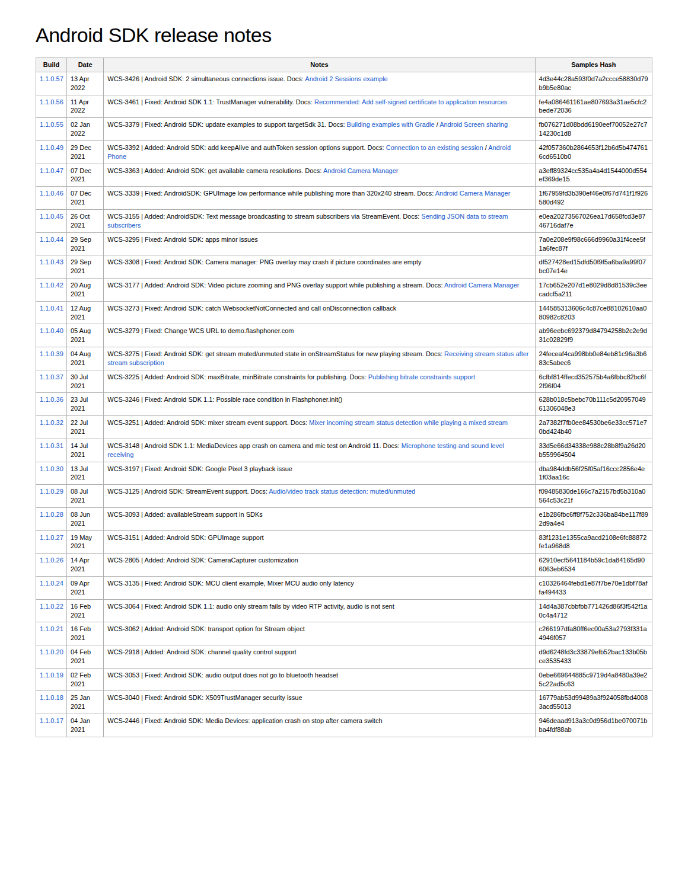Android SDK release notes
| Build | Date | Notes | Samples Hash |
| --- | --- | --- | --- |
| 1.1.0.57 | 13 Apr 2022 | WCS-3426 / Android SDK: 2 simultaneous connections issue. Docs: Android 2 Sessions example | 4d3e44c28a593f0d7a2ccce58830d79b9b5e80ac |
| 1.1.0.56 | 11 Apr 2022 | WCS-3461 / Fixed: Android SDK 1.1: TrustManager vulnerability. Docs: Recommended: Add self-signed certificate to application resources | fe4a086461161ae807693a31ae5cfc2bede72036 |
| 1.1.0.55 | 02 Jan 2022 | WCS-3379 / Fixed: Android SDK: update examples to support targetSdk 31. Docs: Building examples with Gradle / Android Screen sharing | fb076271d08bdd6190eef70052e27c714230c1d8 |
| 1.1.0.49 | 29 Dec 2021 | WCS-3392 / Added: Android SDK: add keepAlive and authToken session options support. Docs: Connection to an existing session / Android Phone | 42f057360b2864653f12b6d5b4747616cd6510b0 |
| 1.1.0.47 | 07 Dec 2021 | WCS-3363 / Added: Android SDK: get available camera resolutions. Docs: Android Camera Manager | a3eff89324cc535a4a4d1544000d554ef369de15 |
| 1.1.0.46 | 07 Dec 2021 | WCS-3339 / Fixed: AndroidSDK: GPUImage low performance while publishing more than 320x240 stream. Docs: Android Camera Manager | 1f67959fd3b390ef46e0f67d741f1f926580d492 |
| 1.1.0.45 | 26 Oct 2021 | WCS-3155 / Added: AndroidSDK: Text message broadcasting to stream subscribers via StreamEvent. Docs: Sending JSON data to stream subscribers | e0ea20273567026ea17d658fcd3e8746716daf7e |
| 1.1.0.44 | 29 Sep 2021 | WCS-3295 / Fixed: Android SDK: apps minor issues | 7a0e208e9f98c666d9960a31f4cee5f1a6fec87f |
| 1.1.0.43 | 29 Sep 2021 | WCS-3308 / Fixed: Android SDK: Camera manager: PNG overlay may crash if picture coordinates are empty | df527428ed15dfd50f9f5a6ba9a99f07bc07e14e |
| 1.1.0.42 | 20 Aug 2021 | WCS-3177 / Added: Android SDK: Video picture zooming and PNG overlay support while publishing a stream. Docs: Android Camera Manager | 17cb652e207d1e8029d8d81539c3eecadcf5a211 |
| 1.1.0.41 | 12 Aug 2021 | WCS-3273 / Fixed: Android SDK: catch WebsocketNotConnected and call onDisconnection callback | 144585313606c4c87ce88102610aa080982c8203 |
| 1.1.0.40 | 05 Aug 2021 | WCS-3279 / Fixed: Change WCS URL to demo.flashphoner.com | ab96eebc692379d84794258b2c2e9d31c02829f9 |
| 1.1.0.39 | 04 Aug 2021 | WCS-3275 / Fixed: Android SDK: get stream muted/unmuted state in onStreamStatus for new playing stream. Docs: Receiving stream status after stream subscription | 24feceaf4ca998bb0e84eb81c96a3b683c5abec6 |
| 1.1.0.37 | 30 Jul 2021 | WCS-3225 / Added: Android SDK: maxBitrate, minBitrate constraints for publishing. Docs: Publishing bitrate constraints support | 6cfbf814ffecd352575b4a6fbbc82bc6f2f96f04 |
| 1.1.0.36 | 23 Jul 2021 | WCS-3246 / Fixed: Android SDK 1.1: Possible race condition in Flashphoner.init() | 628b018c5bebc70b111c5d2095704961306048e3 |
| 1.1.0.32 | 22 Jul 2021 | WCS-3251 / Added: Android SDK: mixer stream event support. Docs: Mixer incoming stream status detection while playing a mixed stream | 2a7382f7fb0ee84530be6e33cc571e70bd424b40 |
| 1.1.0.31 | 14 Jul 2021 | WCS-3148 / Android SDK 1.1: MediaDevices app crash on camera and mic test on Android 11. Docs: Microphone testing and sound level receiving | 33d5e66d34338e988c28b8f9a26d20b559964504 |
| 1.1.0.30 | 13 Jul 2021 | WCS-3197 / Fixed: Android SDK: Google Pixel 3 playback issue | dba984ddb56f25f05af16ccc2856e4e1f03aa16c |
| 1.1.0.29 | 08 Jul 2021 | WCS-3125 / Android SDK: StreamEvent support. Docs: Audio/video track status detection: muted/unmuted | f09485830de166c7a2157bd5b310a0564c53c21f |
| 1.1.0.28 | 08 Jun 2021 | WCS-3093 / Added: availableStream support in SDKs | e1b286fbc6ff8f752c336ba84be117f892d9a4e4 |
| 1.1.0.27 | 19 May 2021 | WCS-3151 / Added: Android SDK: GPUImage support | 83f1231e1355ca9acd2108e6fc88872fe1a968d8 |
| 1.1.0.26 | 14 Apr 2021 | WCS-2805 / Added: Android SDK: CameraCapturer customization | 62910ecf5641184b59c1da84165d906063eb6534 |
| 1.1.0.24 | 09 Apr 2021 | WCS-3135 / Fixed: Android SDK: MCU client example, Mixer MCU audio only latency | c10326464febd1e87f7be70e1dbf78affa494433 |
| 1.1.0.22 | 16 Feb 2021 | WCS-3064 / Fixed: Android SDK 1.1: audio only stream fails by video RTP activity, audio is not sent | 14d4a387cbbfbb771426d86f3f542f1a0c4a4712 |
| 1.1.0.21 | 16 Feb 2021 | WCS-3062 / Added: Android SDK: transport option for Stream object | c266197dfa80ff6ec00a53a2793f331a4946f057 |
| 1.1.0.20 | 04 Feb 2021 | WCS-2918 / Added: Android SDK: channel quality control support | d9d6248fd3c33879efb52bac133b05bce3535433 |
| 1.1.0.19 | 02 Feb 2021 | WCS-3053 / Fixed: Android SDK: audio output does not go to bluetooth headset | 0ebe669644885c9719d4a8480a39e25c22ad5c63 |
| 1.1.0.18 | 25 Jan 2021 | WCS-3040 / Fixed: Android SDK: X509TrustManager security issue | 16779ab53d99489a3f924058fbd40083acd55013 |
| 1.1.0.17 | 04 Jan 2021 | WCS-2446 / Fixed: Android SDK: Media Devices: application crash on stop after camera switch | 946deaad913a3c0d956d1be070071bba4fdf88ab |